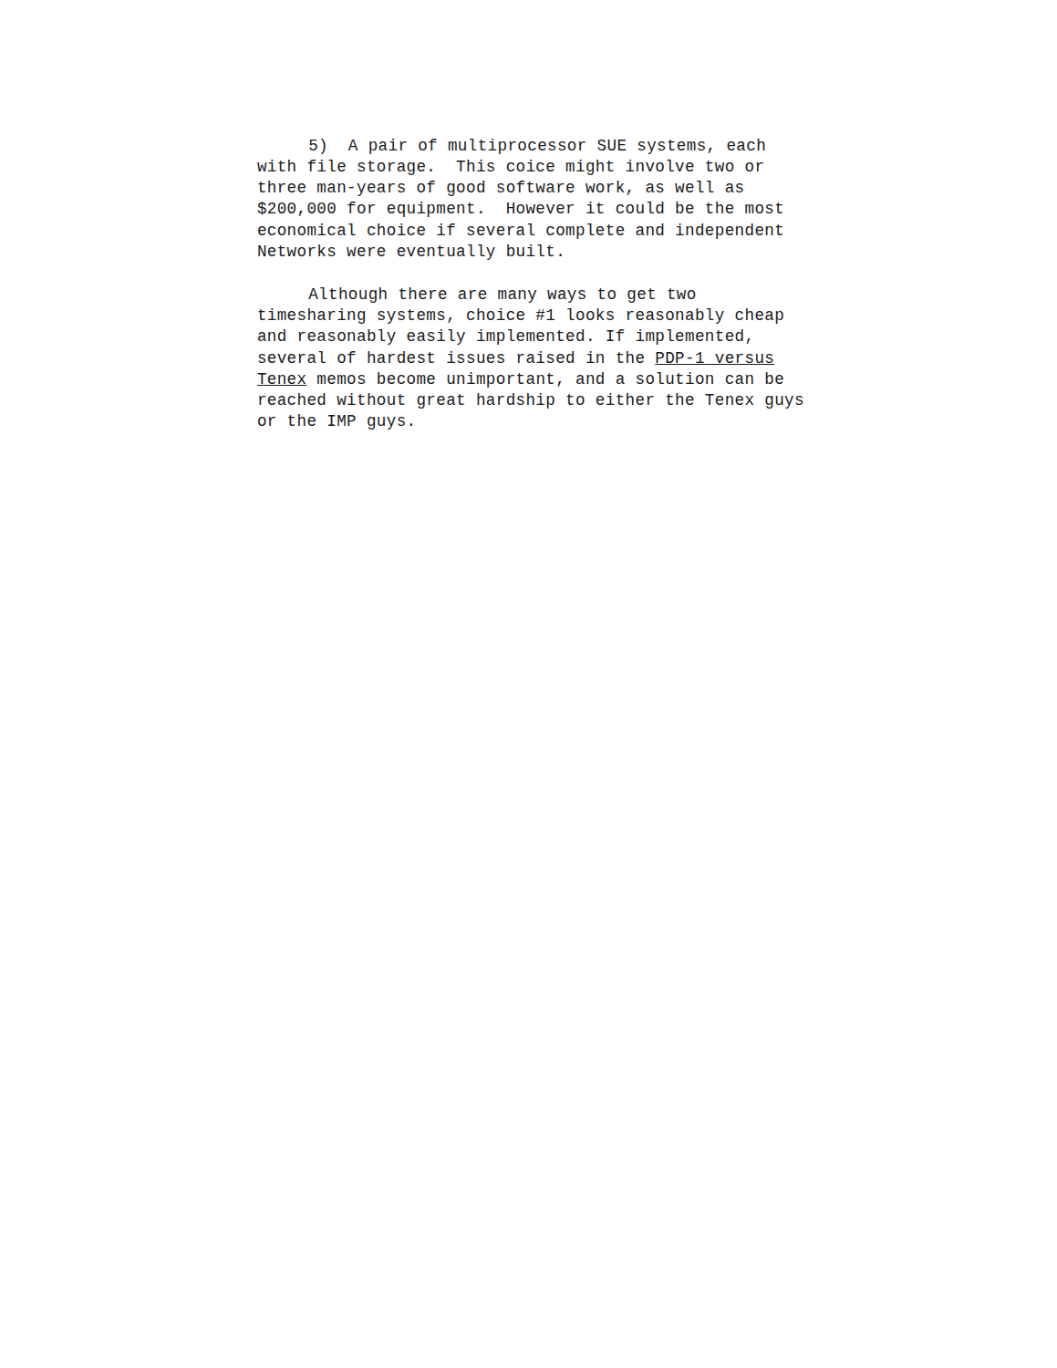5) A pair of multiprocessor SUE systems, each with file storage. This coice might involve two or three man-years of good software work, as well as $200,000 for equipment. However it could be the most economical choice if several complete and independent Networks were eventually built.
Although there are many ways to get two timesharing systems, choice #1 looks reasonably cheap and reasonably easily implemented. If implemented, several of hardest issues raised in the PDP-1 versus Tenex memos become unimportant, and a solution can be reached without great hardship to either the Tenex guys or the IMP guys.